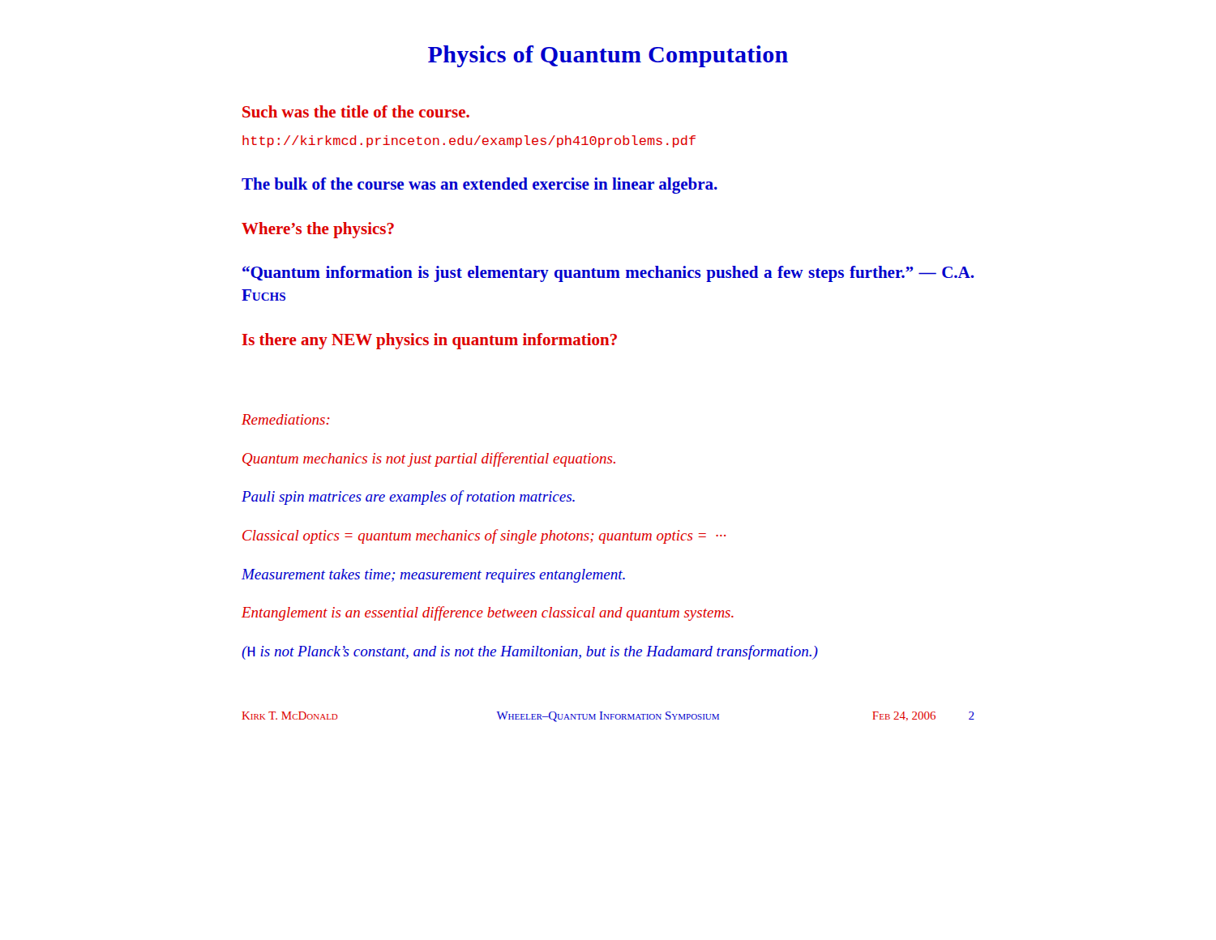Physics of Quantum Computation
Such was the title of the course.
http://kirkmcd.princeton.edu/examples/ph410problems.pdf
The bulk of the course was an extended exercise in linear algebra.
Where’s the physics?
“Quantum information is just elementary quantum mechanics pushed a few steps further.” — C.A. Fuchs
Is there any NEW physics in quantum information?
Remediations:
Quantum mechanics is not just partial differential equations.
Pauli spin matrices are examples of rotation matrices.
Classical optics = quantum mechanics of single photons; quantum optics = ···
Measurement takes time; measurement requires entanglement.
Entanglement is an essential difference between classical and quantum systems.
(H is not Planck’s constant, and is not the Hamiltonian, but is the Hadamard transformation.)
Kirk T. McDonald
Wheeler–Quantum Information Symposium
Feb 24, 20062